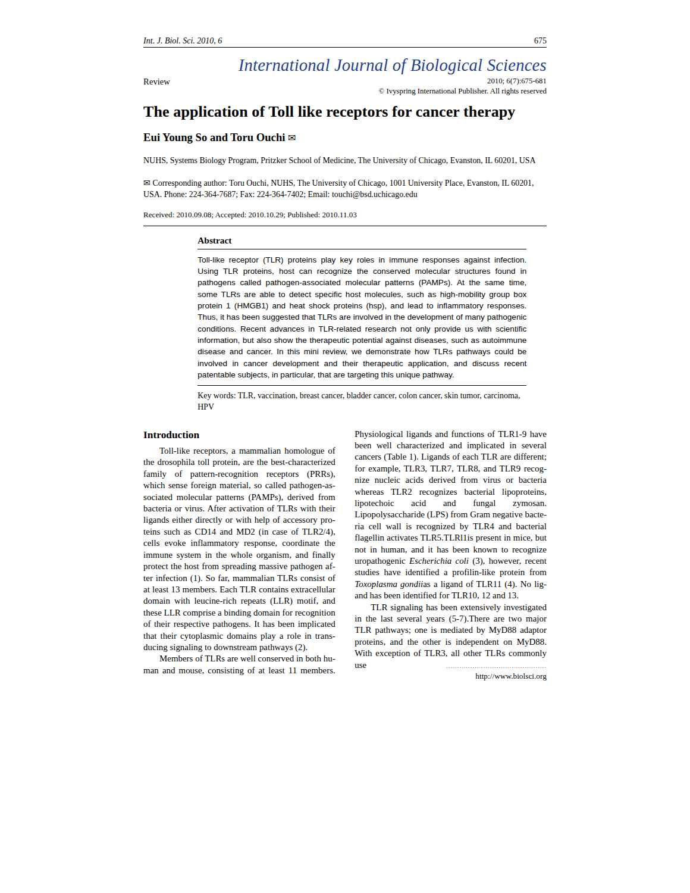Int. J. Biol. Sci. 2010, 6 675
International Journal of Biological Sciences
2010; 6(7):675-681
© Ivyspring International Publisher. All rights reserved
Review
The application of Toll like receptors for cancer therapy
Eui Young So and Toru Ouchi ✉
NUHS, Systems Biology Program, Pritzker School of Medicine, The University of Chicago, Evanston, IL 60201, USA
✉ Corresponding author: Toru Ouchi, NUHS, The University of Chicago, 1001 University Place, Evanston, IL 60201, USA. Phone: 224-364-7687; Fax: 224-364-7402; Email: touchi@bsd.uchicago.edu
Received: 2010.09.08; Accepted: 2010.10.29; Published: 2010.11.03
Abstract
Toll-like receptor (TLR) proteins play key roles in immune responses against infection. Using TLR proteins, host can recognize the conserved molecular structures found in pathogens called pathogen-associated molecular patterns (PAMPs). At the same time, some TLRs are able to detect specific host molecules, such as high-mobility group box protein 1 (HMGB1) and heat shock proteins (hsp), and lead to inflammatory responses. Thus, it has been suggested that TLRs are involved in the development of many pathogenic conditions. Recent advances in TLR-related research not only provide us with scientific information, but also show the therapeutic potential against diseases, such as autoimmune disease and cancer. In this mini review, we demonstrate how TLRs pathways could be involved in cancer development and their therapeutic application, and discuss recent patentable subjects, in particular, that are targeting this unique pathway.
Key words: TLR, vaccination, breast cancer, bladder cancer, colon cancer, skin tumor, carcinoma, HPV
Introduction
Toll-like receptors, a mammalian homologue of the drosophila toll protein, are the best-characterized family of pattern-recognition receptors (PRRs), which sense foreign material, so called pathogen-associated molecular patterns (PAMPs), derived from bacteria or virus. After activation of TLRs with their ligands either directly or with help of accessory proteins such as CD14 and MD2 (in case of TLR2/4), cells evoke inflammatory response, coordinate the immune system in the whole organism, and finally protect the host from spreading massive pathogen after infection (1). So far, mammalian TLRs consist of at least 13 members. Each TLR contains extracellular domain with leucine-rich repeats (LLR) motif, and these LLR comprise a binding domain for recognition of their respective pathogens. It has been implicated that their cytoplasmic domains play a role in transducing signaling to downstream pathways (2).
Members of TLRs are well conserved in both human and mouse, consisting of at least 11 members. Physiological ligands and functions of TLR1-9 have been well characterized and implicated in several cancers (Table 1). Ligands of each TLR are different; for example, TLR3, TLR7, TLR8, and TLR9 recognize nucleic acids derived from virus or bacteria whereas TLR2 recognizes bacterial lipoproteins, lipotechoic acid and fungal zymosan. Lipopolysaccharide (LPS) from Gram negative bacteria cell wall is recognized by TLR4 and bacterial flagellin activates TLR5.TLRl1is present in mice, but not in human, and it has been known to recognize uropathogenic Escherichia coli (3), however, recent studies have identified a profilin-like protein from Toxoplasma gondiias a ligand of TLR11 (4). No ligand has been identified for TLR10, 12 and 13.
TLR signaling has been extensively investigated in the last several years (5-7).There are two major TLR pathways; one is mediated by MyD88 adaptor proteins, and the other is independent on MyD88. With exception of TLR3, all other TLRs commonly use
.............................................. http://www.biolsci.org